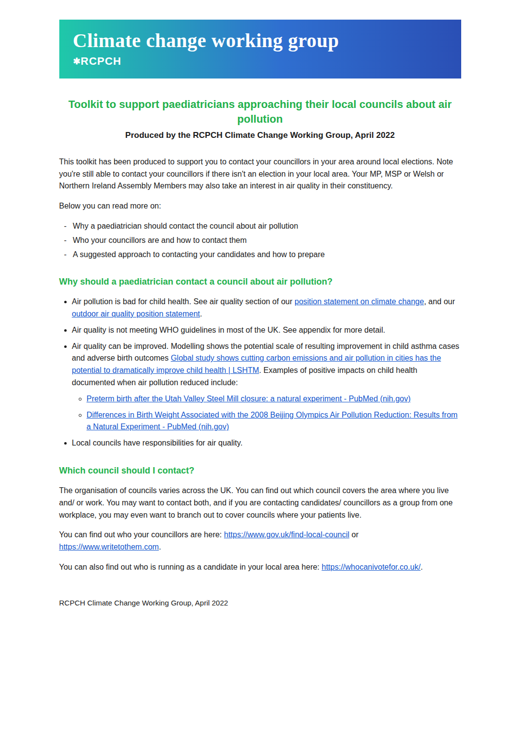Climate change working group
✱RCPCH
Toolkit to support paediatricians approaching their local councils about air pollution
Produced by the RCPCH Climate Change Working Group, April 2022
This toolkit has been produced to support you to contact your councillors in your area around local elections. Note you're still able to contact your councillors if there isn't an election in your local area. Your MP, MSP or Welsh or Northern Ireland Assembly Members may also take an interest in air quality in their constituency.
Below you can read more on:
Why a paediatrician should contact the council about air pollution
Who your councillors are and how to contact them
A suggested approach to contacting your candidates and how to prepare
Why should a paediatrician contact a council about air pollution?
Air pollution is bad for child health. See air quality section of our position statement on climate change, and our outdoor air quality position statement.
Air quality is not meeting WHO guidelines in most of the UK. See appendix for more detail.
Air quality can be improved. Modelling shows the potential scale of resulting improvement in child asthma cases and adverse birth outcomes Global study shows cutting carbon emissions and air pollution in cities has the potential to dramatically improve child health | LSHTM. Examples of positive impacts on child health documented when air pollution reduced include:
Preterm birth after the Utah Valley Steel Mill closure: a natural experiment - PubMed (nih.gov)
Differences in Birth Weight Associated with the 2008 Beijing Olympics Air Pollution Reduction: Results from a Natural Experiment - PubMed (nih.gov)
Local councils have responsibilities for air quality.
Which council should I contact?
The organisation of councils varies across the UK. You can find out which council covers the area where you live and/ or work. You may want to contact both, and if you are contacting candidates/ councillors as a group from one workplace, you may even want to branch out to cover councils where your patients live.
You can find out who your councillors are here: https://www.gov.uk/find-local-council or https://www.writetothem.com.
You can also find out who is running as a candidate in your local area here: https://whocanivotefor.co.uk/.
RCPCH Climate Change Working Group, April 2022